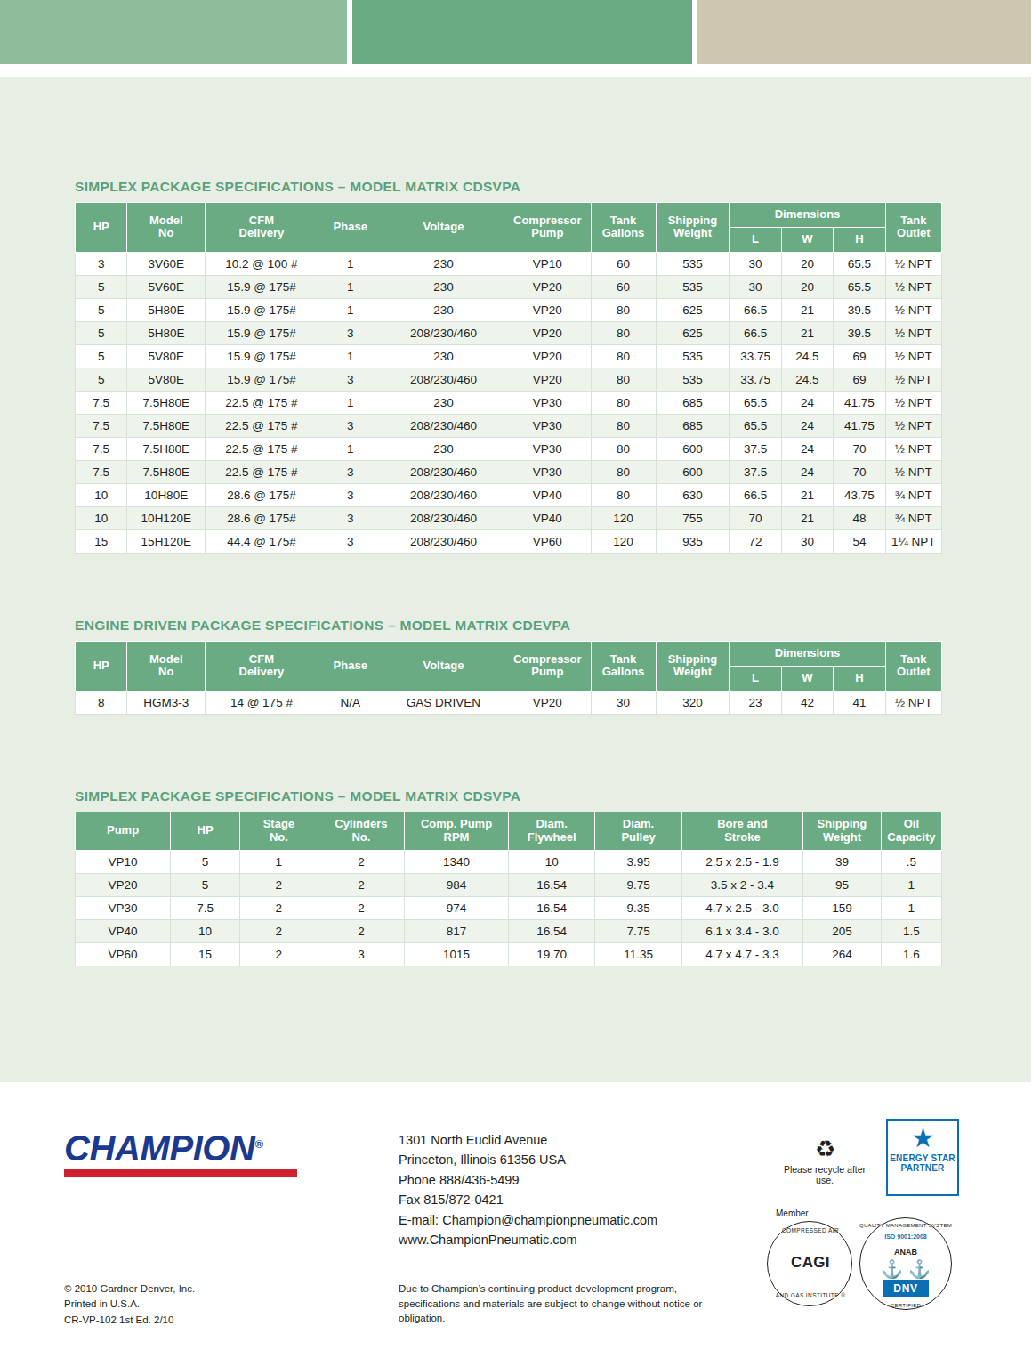Simplex Package Specifications – Model Matrix CDSVPA
| HP | Model No | CFM Delivery | Phase | Voltage | Compressor Pump | Tank Gallons | Shipping Weight | Dimensions | Tank Outlet |
| --- | --- | --- | --- | --- | --- | --- | --- | --- | --- |
| L | W | H |
| 3 | 3V60E | 10.2 @ 100 # | 1 | 230 | VP10 | 60 | 535 | 30 | 20 | 65.5 | ½ NPT |
| 5 | 5V60E | 15.9 @ 175# | 1 | 230 | VP20 | 60 | 535 | 30 | 20 | 65.5 | ½ NPT |
| 5 | 5H80E | 15.9 @ 175# | 1 | 230 | VP20 | 80 | 625 | 66.5 | 21 | 39.5 | ½ NPT |
| 5 | 5H80E | 15.9 @ 175# | 3 | 208/230/460 | VP20 | 80 | 625 | 66.5 | 21 | 39.5 | ½ NPT |
| 5 | 5V80E | 15.9 @ 175# | 1 | 230 | VP20 | 80 | 535 | 33.75 | 24.5 | 69 | ½ NPT |
| 5 | 5V80E | 15.9 @ 175# | 3 | 208/230/460 | VP20 | 80 | 535 | 33.75 | 24.5 | 69 | ½ NPT |
| 7.5 | 7.5H80E | 22.5 @ 175 # | 1 | 230 | VP30 | 80 | 685 | 65.5 | 24 | 41.75 | ½ NPT |
| 7.5 | 7.5H80E | 22.5 @ 175 # | 3 | 208/230/460 | VP30 | 80 | 685 | 65.5 | 24 | 41.75 | ½ NPT |
| 7.5 | 7.5H80E | 22.5 @ 175 # | 1 | 230 | VP30 | 80 | 600 | 37.5 | 24 | 70 | ½ NPT |
| 7.5 | 7.5H80E | 22.5 @ 175 # | 3 | 208/230/460 | VP30 | 80 | 600 | 37.5 | 24 | 70 | ½ NPT |
| 10 | 10H80E | 28.6 @ 175# | 3 | 208/230/460 | VP40 | 80 | 630 | 66.5 | 21 | 43.75 | ¾ NPT |
| 10 | 10H120E | 28.6 @ 175# | 3 | 208/230/460 | VP40 | 120 | 755 | 70 | 21 | 48 | ¾ NPT |
| 15 | 15H120E | 44.4 @ 175# | 3 | 208/230/460 | VP60 | 120 | 935 | 72 | 30 | 54 | 1¼ NPT |
Engine Driven Package Specifications – Model Matrix CDEVPA
| HP | Model No | CFM Delivery | Phase | Voltage | Compressor Pump | Tank Gallons | Shipping Weight | Dimensions | Tank Outlet |
| --- | --- | --- | --- | --- | --- | --- | --- | --- | --- |
| L | W | H |
| 8 | HGM3-3 | 14 @ 175 # | N/A | GAS DRIVEN | VP20 | 30 | 320 | 23 | 42 | 41 | ½ NPT |
Simplex Package Specifications – Model Matrix CDSVPA
| Pump | HP | Stage No. | Cylinders No. | Comp. Pump RPM | Diam. Flywheel | Diam. Pulley | Bore and Stroke | Shipping Weight | Oil Capacity |
| --- | --- | --- | --- | --- | --- | --- | --- | --- | --- |
| VP10 | 5 | 1 | 2 | 1340 | 10 | 3.95 | 2.5 x 2.5 - 1.9 | 39 | .5 |
| VP20 | 5 | 2 | 2 | 984 | 16.54 | 9.75 | 3.5 x 2 - 3.4 | 95 | 1 |
| VP30 | 7.5 | 2 | 2 | 974 | 16.54 | 9.35 | 4.7 x 2.5 - 3.0 | 159 | 1 |
| VP40 | 10 | 2 | 2 | 817 | 16.54 | 7.75 | 6.1 x 3.4 - 3.0 | 205 | 1.5 |
| VP60 | 15 | 2 | 3 | 1015 | 19.70 | 11.35 | 4.7 x 4.7 - 3.3 | 264 | 1.6 |
CHAMPION®
1301 North Euclid Avenue
Princeton, Illinois 61356 USA
Phone 888/436-5499
Fax 815/872-0421
E-mail: Champion@championpneumatic.com
www.ChampionPneumatic.com
♻ Please recycle after use.
★ ENERGY STAR PARTNER
Member
COMPRESSED AIR
CAGI
AND GAS INSTITUTE ®
QUALITY MANAGEMENT SYSTEM
ISO 9001:2008
ANAB
⚓ ⚓
DNV
CERTIFIED
© 2010 Gardner Denver, Inc.
Printed in U.S.A.
CR-VP-102 1st Ed. 2/10
Due to Champion’s continuing product development program, specifications and materials are subject to change without notice or obligation.